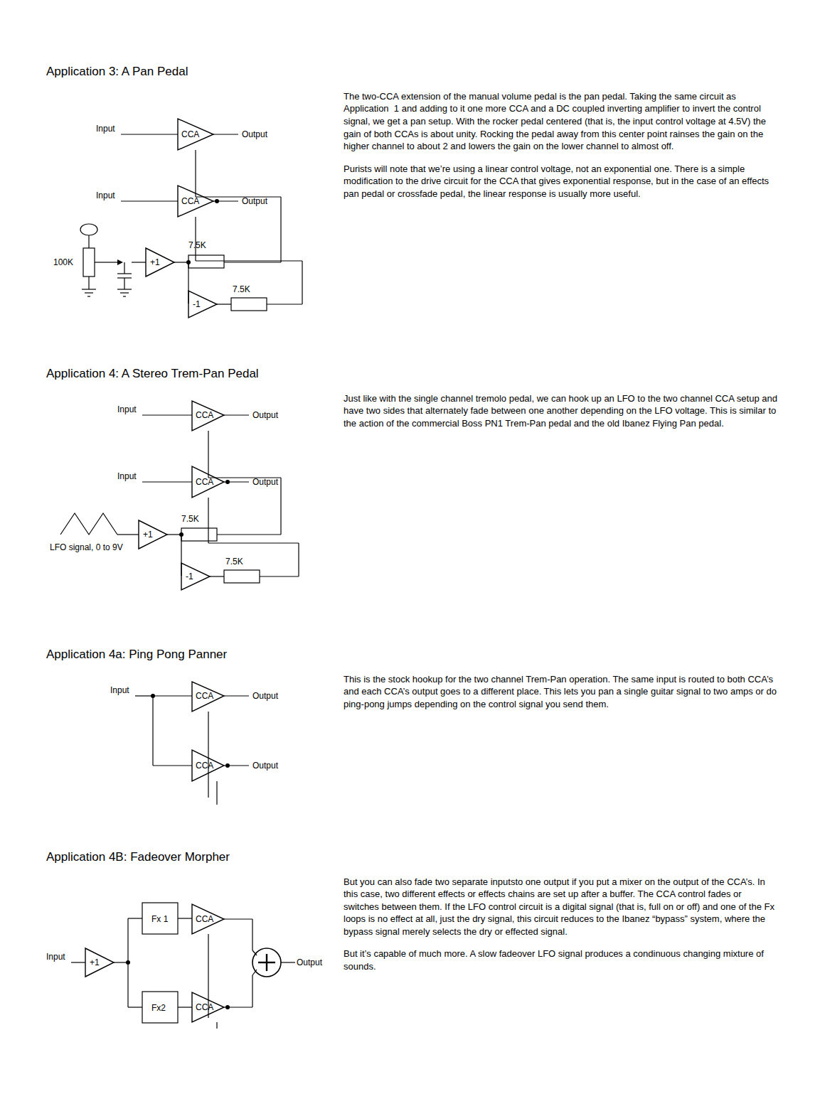Application 3: A Pan Pedal
Input CCA Output Input CCA Output 100K +1 7.5K -1 7.5K
The two-CCA extension of the manual volume pedal is the pan pedal. Taking the same circuit as Application 1 and adding to it one more CCA and a DC coupled inverting amplifier to invert the control signal, we get a pan setup. With the rocker pedal centered (that is, the input control voltage at 4.5V) the gain of both CCAs is about unity. Rocking the pedal away from this center point rainses the gain on the higher channel to about 2 and lowers the gain on the lower channel to almost off.
Purists will note that we’re using a linear control voltage, not an exponential one. There is a simple modification to the drive circuit for the CCA that gives exponential response, but in the case of an effects pan pedal or crossfade pedal, the linear response is usually more useful.
Application 4: A Stereo Trem-Pan Pedal
Input CCA Output Input CCA Output LFO signal, 0 to 9V +1 7.5K -1 7.5K
Just like with the single channel tremolo pedal, we can hook up an LFO to the two channel CCA setup and have two sides that alternately fade between one another depending on the LFO voltage. This is similar to the action of the commercial Boss PN1 Trem-Pan pedal and the old Ibanez Flying Pan pedal.
Application 4a: Ping Pong Panner
Input CCA Output CCA Output
This is the stock hookup for the two channel Trem-Pan operation. The same input is routed to both CCA’s and each CCA’s output goes to a different place. This lets you pan a single guitar signal to two amps or do ping-pong jumps depending on the control signal you send them.
Application 4B: Fadeover Morpher
Input +1 Fx 1 CCA Fx2 CCA Output
But you can also fade two separate inputsto one output if you put a mixer on the output of the CCA’s. In this case, two different effects or effects chains are set up after a buffer. The CCA control fades or switches between them. If the LFO control circuit is a digital signal (that is, full on or off) and one of the Fx loops is no effect at all, just the dry signal, this circuit reduces to the Ibanez “bypass” system, where the bypass signal merely selects the dry or effected signal.
But it’s capable of much more. A slow fadeover LFO signal produces a condinuous changing mixture of sounds.